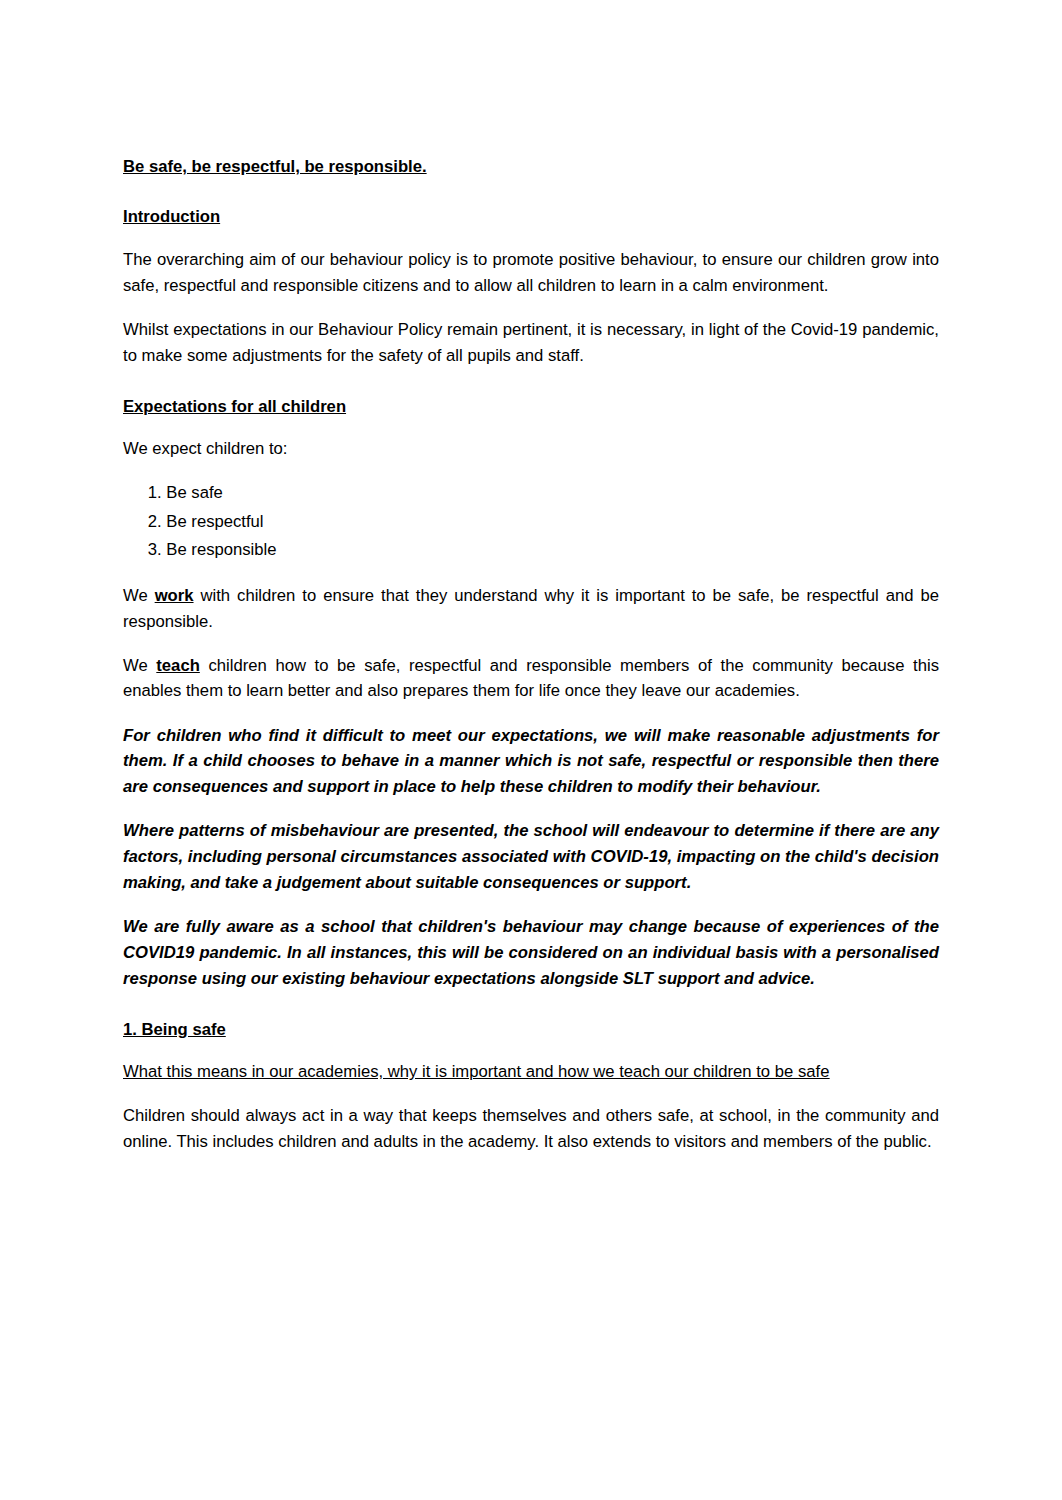Be safe, be respectful, be responsible.
Introduction
The overarching aim of our behaviour policy is to promote positive behaviour, to ensure our children grow into safe, respectful and responsible citizens and to allow all children to learn in a calm environment.
Whilst expectations in our Behaviour Policy remain pertinent, it is necessary, in light of the Covid-19 pandemic, to make some adjustments for the safety of all pupils and staff.
Expectations for all children
We expect children to:
Be safe
Be respectful
Be responsible
We work with children to ensure that they understand why it is important to be safe, be respectful and be responsible.
We teach children how to be safe, respectful and responsible members of the community because this enables them to learn better and also prepares them for life once they leave our academies.
For children who find it difficult to meet our expectations, we will make reasonable adjustments for them. If a child chooses to behave in a manner which is not safe, respectful or responsible then there are consequences and support in place to help these children to modify their behaviour.
Where patterns of misbehaviour are presented, the school will endeavour to determine if there are any factors, including personal circumstances associated with COVID-19, impacting on the child's decision making, and take a judgement about suitable consequences or support.
We are fully aware as a school that children's behaviour may change because of experiences of the COVID19 pandemic. In all instances, this will be considered on an individual basis with a personalised response using our existing behaviour expectations alongside SLT support and advice.
1. Being safe
What this means in our academies, why it is important and how we teach our children to be safe
Children should always act in a way that keeps themselves and others safe, at school, in the community and online. This includes children and adults in the academy. It also extends to visitors and members of the public.